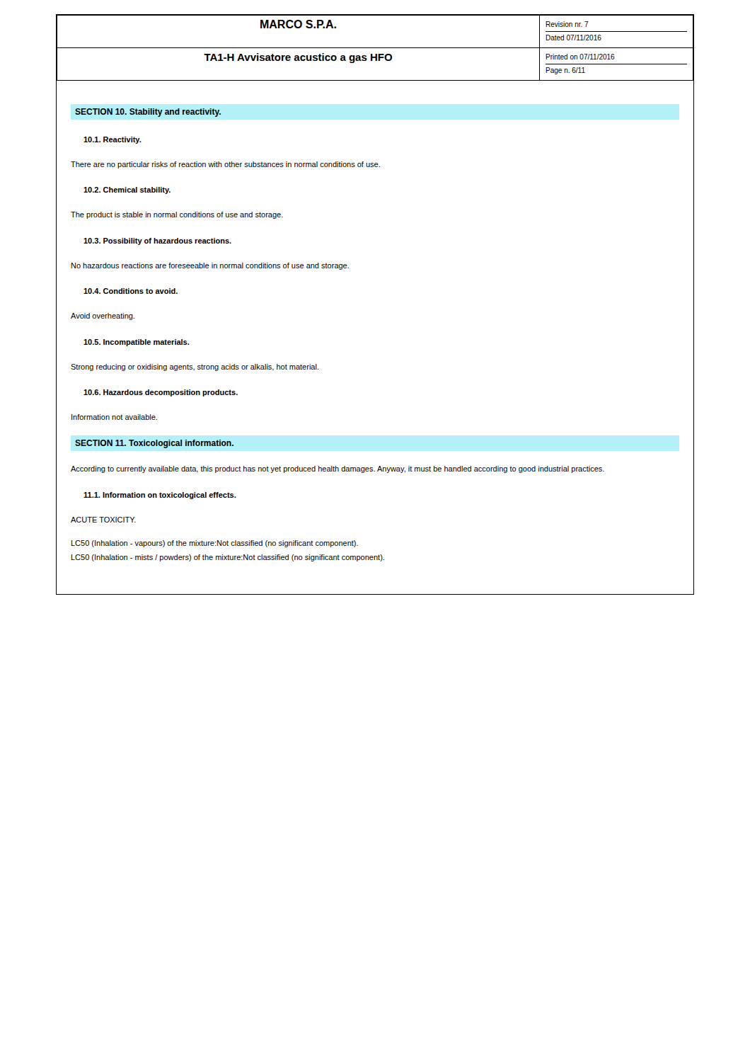| MARCO S.P.A. | Revision nr. 7 Dated 07/11/2016 |
| TA1-H Avvisatore acustico a gas HFO | Printed on 07/11/2016 Page n. 6/11 |
SECTION 10. Stability and reactivity.
10.1. Reactivity.
There are no particular risks of reaction with other substances in normal conditions of use.
10.2. Chemical stability.
The product is stable in normal conditions of use and storage.
10.3. Possibility of hazardous reactions.
No hazardous reactions are foreseeable in normal conditions of use and storage.
10.4. Conditions to avoid.
Avoid overheating.
10.5. Incompatible materials.
Strong reducing or oxidising agents, strong acids or alkalis, hot material.
10.6. Hazardous decomposition products.
Information not available.
SECTION 11. Toxicological information.
According to currently available data, this product has not yet produced health damages. Anyway, it must be handled according to good industrial practices.
11.1. Information on toxicological effects.
ACUTE TOXICITY.
LC50 (Inhalation - vapours) of the mixture:Not classified (no significant component).
LC50 (Inhalation - mists / powders) of the mixture:Not classified (no significant component).